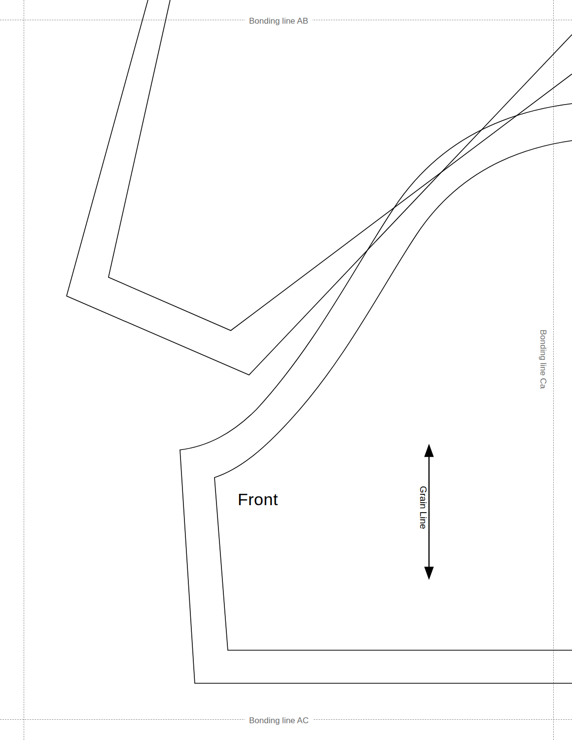Bonding line AB Bonding line AC Bonding line Ca Front Grain Line